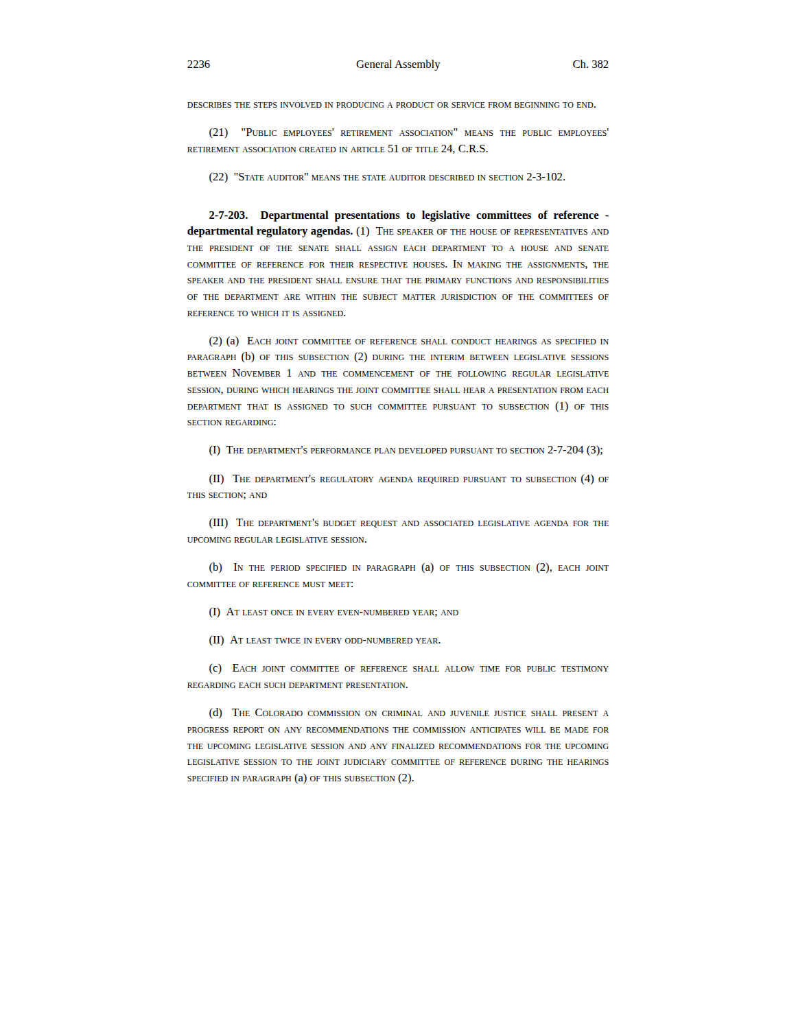2236 General Assembly Ch. 382
describes the steps involved in producing a product or service from beginning to end.
(21) "Public employees' retirement association" means the public employees' retirement association created in article 51 of title 24, C.R.S.
(22) "State auditor" means the state auditor described in section 2-3-102.
2-7-203. Departmental presentations to legislative committees of reference - departmental regulatory agendas. (1) The speaker of the house of representatives and the president of the senate shall assign each department to a house and senate committee of reference for their respective houses. In making the assignments, the speaker and the president shall ensure that the primary functions and responsibilities of the department are within the subject matter jurisdiction of the committees of reference to which it is assigned.
(2) (a) Each joint committee of reference shall conduct hearings as specified in paragraph (b) of this subsection (2) during the interim between legislative sessions between November 1 and the commencement of the following regular legislative session, during which hearings the joint committee shall hear a presentation from each department that is assigned to such committee pursuant to subsection (1) of this section regarding:
(I) The department's performance plan developed pursuant to section 2-7-204 (3);
(II) The department's regulatory agenda required pursuant to subsection (4) of this section; and
(III) The department's budget request and associated legislative agenda for the upcoming regular legislative session.
(b) In the period specified in paragraph (a) of this subsection (2), each joint committee of reference must meet:
(I) At least once in every even-numbered year; and
(II) At least twice in every odd-numbered year.
(c) Each joint committee of reference shall allow time for public testimony regarding each such department presentation.
(d) The Colorado commission on criminal and juvenile justice shall present a progress report on any recommendations the commission anticipates will be made for the upcoming legislative session and any finalized recommendations for the upcoming legislative session to the joint judiciary committee of reference during the hearings specified in paragraph (a) of this subsection (2).